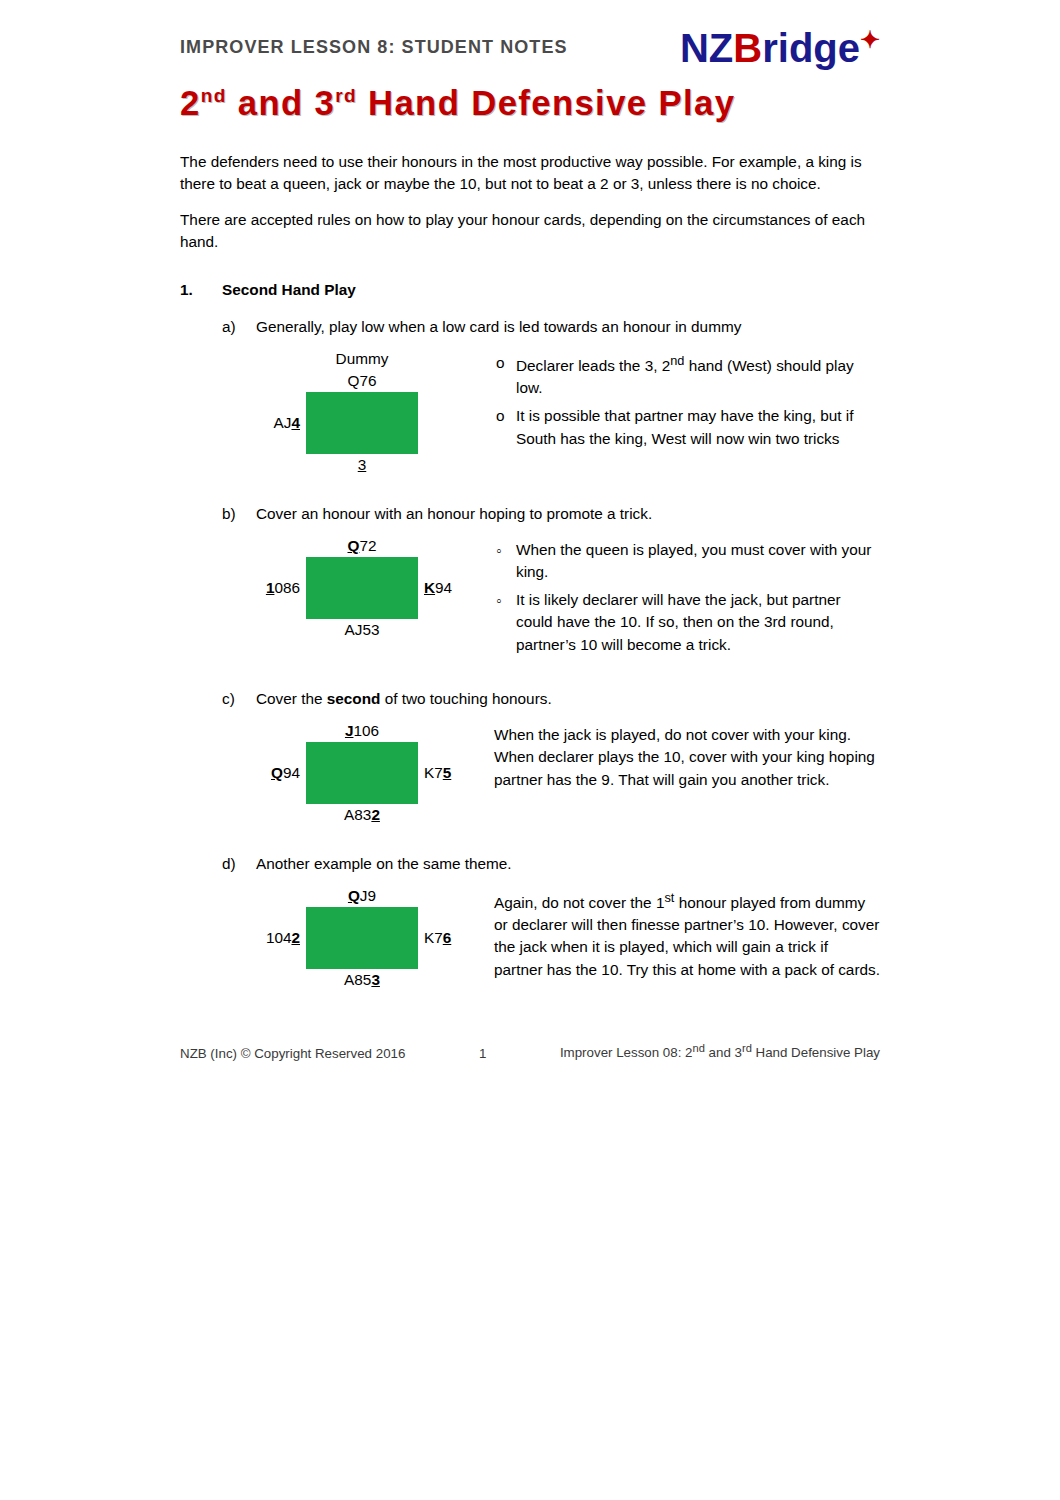IMPROVER LESSON 8: STUDENT NOTES
NZ Bridge✦
2nd and 3rd Hand Defensive Play
The defenders need to use their honours in the most productive way possible. For example, a king is there to beat a queen, jack or maybe the 10, but not to beat a 2 or 3, unless there is no choice.
There are accepted rules on how to play your honour cards, depending on the circumstances of each hand.
1. Second Hand Play
a) Generally, play low when a low card is led towards an honour in dummy
Dummy
Q76
AJ4
3
Declarer leads the 3, 2nd hand (West) should play low.
It is possible that partner may have the king, but if South has the king, West will now win two tricks
b) Cover an honour with an honour hoping to promote a trick.
Q72
1086 K94
AJ53
When the queen is played, you must cover with your king.
It is likely declarer will have the jack, but partner could have the 10. If so, then on the 3rd round, partner’s 10 will become a trick.
c) Cover the second of two touching honours.
J106
Q94 K75
A832
When the jack is played, do not cover with your king. When declarer plays the 10, cover with your king hoping partner has the 9. That will gain you another trick.
d) Another example on the same theme.
QJ9
1042 K76
A853
Again, do not cover the 1st honour played from dummy or declarer will then finesse partner’s 10. However, cover the jack when it is played, which will gain a trick if partner has the 10. Try this at home with a pack of cards.
NZB (Inc) © Copyright Reserved 2016
1
Improver Lesson 08: 2nd and 3rd Hand Defensive Play